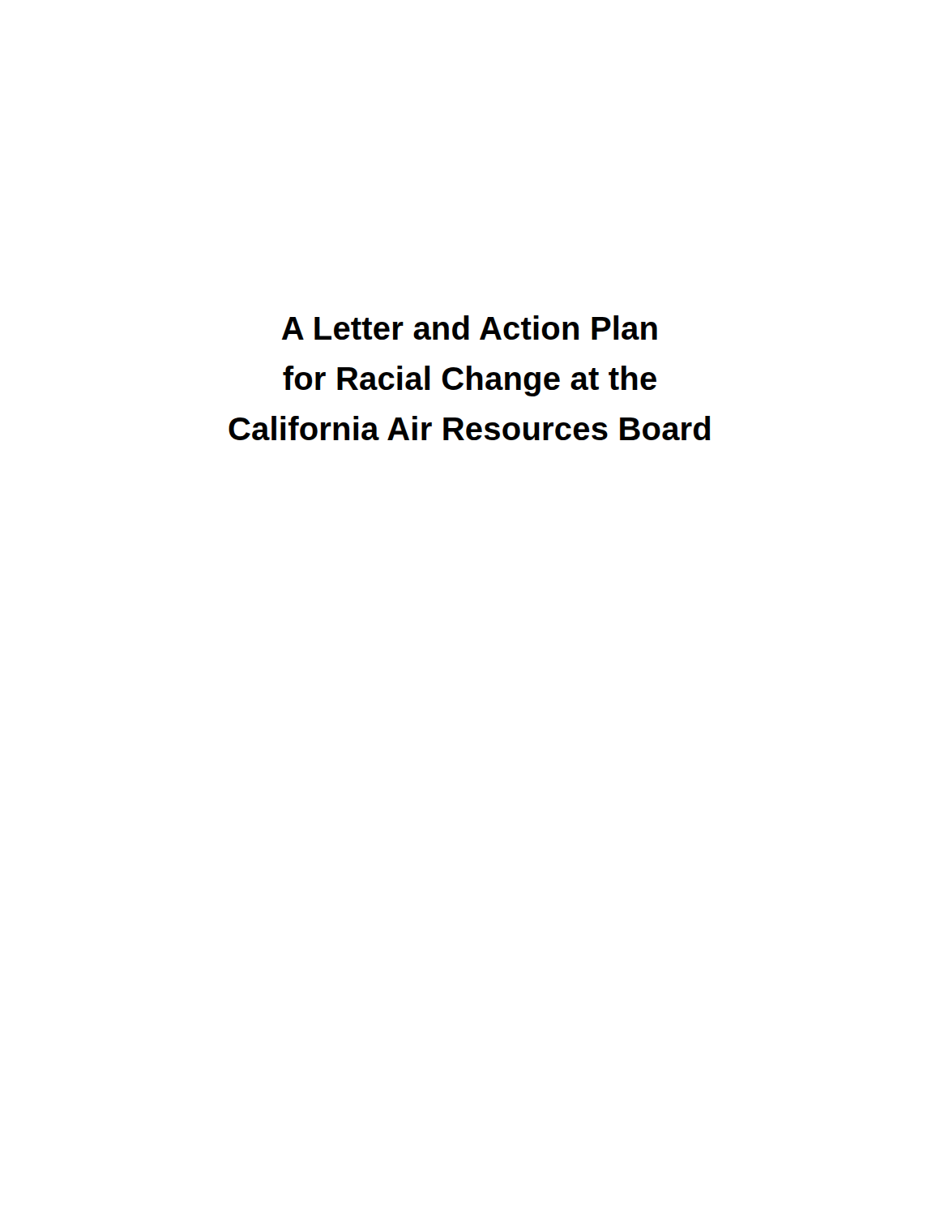A Letter and Action Plan for Racial Change at the California Air Resources Board